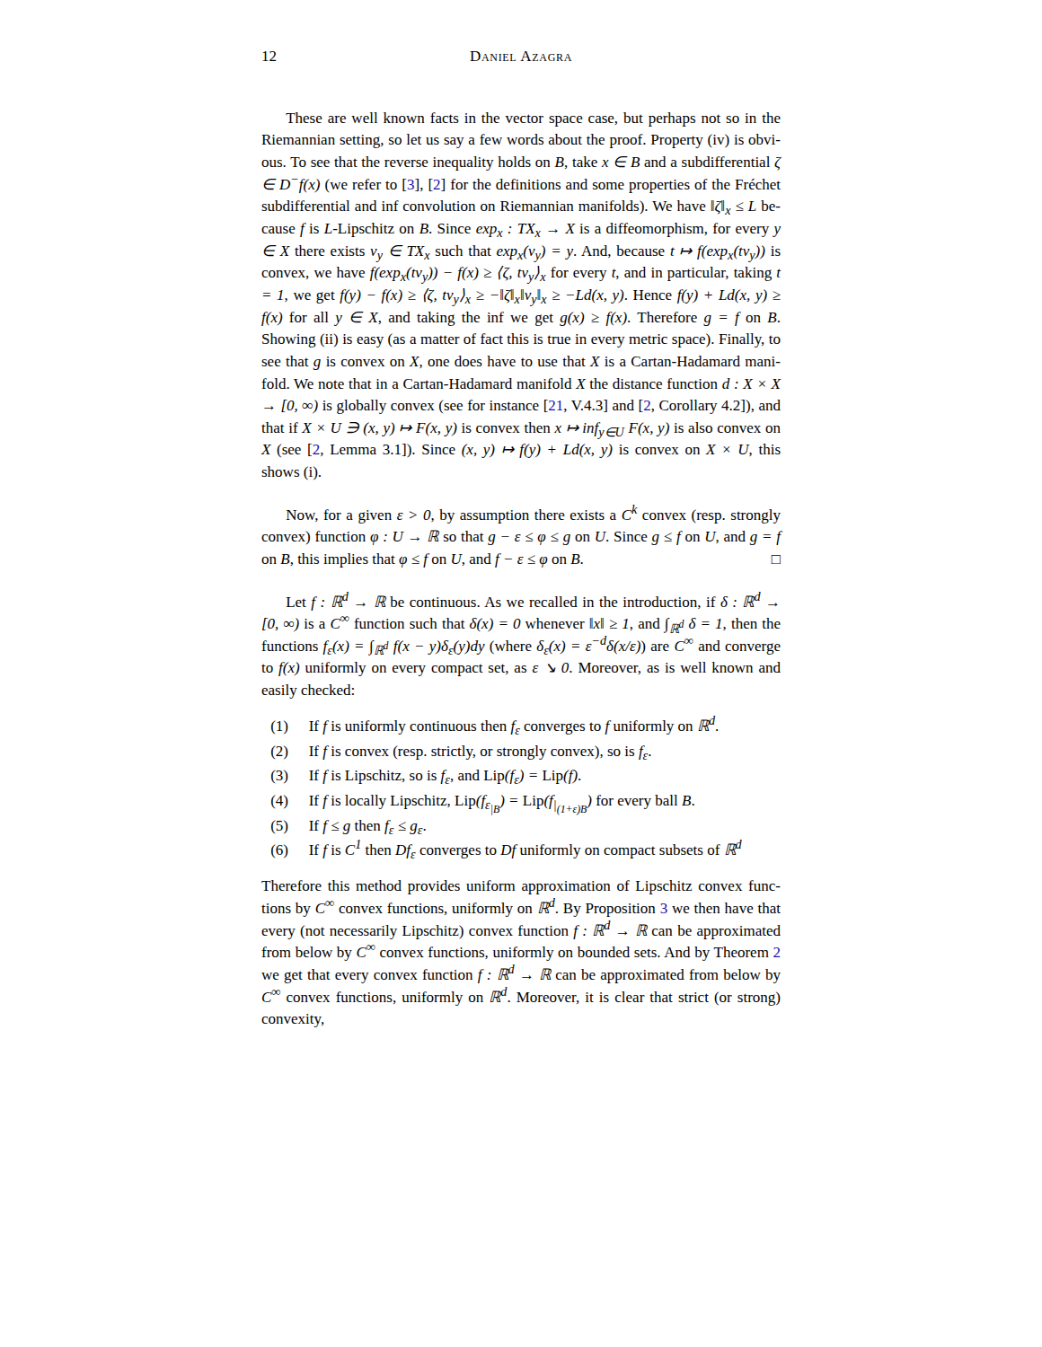12 Daniel Azagra
These are well known facts in the vector space case, but perhaps not so in the Riemannian setting, so let us say a few words about the proof. Property (iv) is obvious. To see that the reverse inequality holds on B, take x ∈ B and a subdifferential ζ ∈ D−f(x) (we refer to [3], [2] for the definitions and some properties of the Fréchet subdifferential and inf convolution on Riemannian manifolds). We have ‖ζ‖x ≤ L because f is L-Lipschitz on B. Since expx : TXx → X is a diffeomorphism, for every y ∈ X there exists vy ∈ TXx such that expx(vy) = y. And, because t ↦ f(expx(tvy)) is convex, we have f(expx(tvy)) − f(x) ≥ ⟨ζ, tvy⟩x for every t, and in particular, taking t = 1, we get f(y) − f(x) ≥ ⟨ζ, tvy⟩x ≥ −‖ζ‖x‖vy‖x ≥ −Ld(x, y). Hence f(y) + Ld(x, y) ≥ f(x) for all y ∈ X, and taking the inf we get g(x) ≥ f(x). Therefore g = f on B. Showing (ii) is easy (as a matter of fact this is true in every metric space). Finally, to see that g is convex on X, one does have to use that X is a Cartan-Hadamard manifold. We note that in a Cartan-Hadamard manifold X the distance function d : X × X → [0, ∞) is globally convex (see for instance [21, V.4.3] and [2, Corollary 4.2]), and that if X × U ∋ (x, y) ↦ F(x, y) is convex then x ↦ infy∈U F(x, y) is also convex on X (see [2, Lemma 3.1]). Since (x, y) ↦ f(y) + Ld(x, y) is convex on X × U, this shows (i).
Now, for a given ε > 0, by assumption there exists a Ck convex (resp. strongly convex) function φ : U → ℝ so that g − ε ≤ φ ≤ g on U. Since g ≤ f on U, and g = f on B, this implies that φ ≤ f on U, and f − ε ≤ φ on B.□
Let f : ℝd → ℝ be continuous. As we recalled in the introduction, if δ : ℝd → [0, ∞) is a C∞ function such that δ(x) = 0 whenever ‖x‖ ≥ 1, and ∫ℝd δ = 1, then the functions fε(x) = ∫ℝd f(x − y)δε(y)dy (where δε(x) = ε−dδ(x/ε)) are C∞ and converge to f(x) uniformly on every compact set, as ε ↘ 0. Moreover, as is well known and easily checked:
If f is uniformly continuous then fε converges to f uniformly on ℝd.
If f is convex (resp. strictly, or strongly convex), so is fε.
If f is Lipschitz, so is fε, and Lip(fε) = Lip(f).
If f is locally Lipschitz, Lip(fε|B) = Lip(f|(1+ε)B) for every ball B.
If f ≤ g then fε ≤ gε.
If f is C1 then Dfε converges to Df uniformly on compact subsets of ℝd
Therefore this method provides uniform approximation of Lipschitz convex functions by C∞ convex functions, uniformly on ℝd. By Proposition 3 we then have that every (not necessarily Lipschitz) convex function f : ℝd → ℝ can be approximated from below by C∞ convex functions, uniformly on bounded sets. And by Theorem 2 we get that every convex function f : ℝd → ℝ can be approximated from below by C∞ convex functions, uniformly on ℝd. Moreover, it is clear that strict (or strong) convexity,